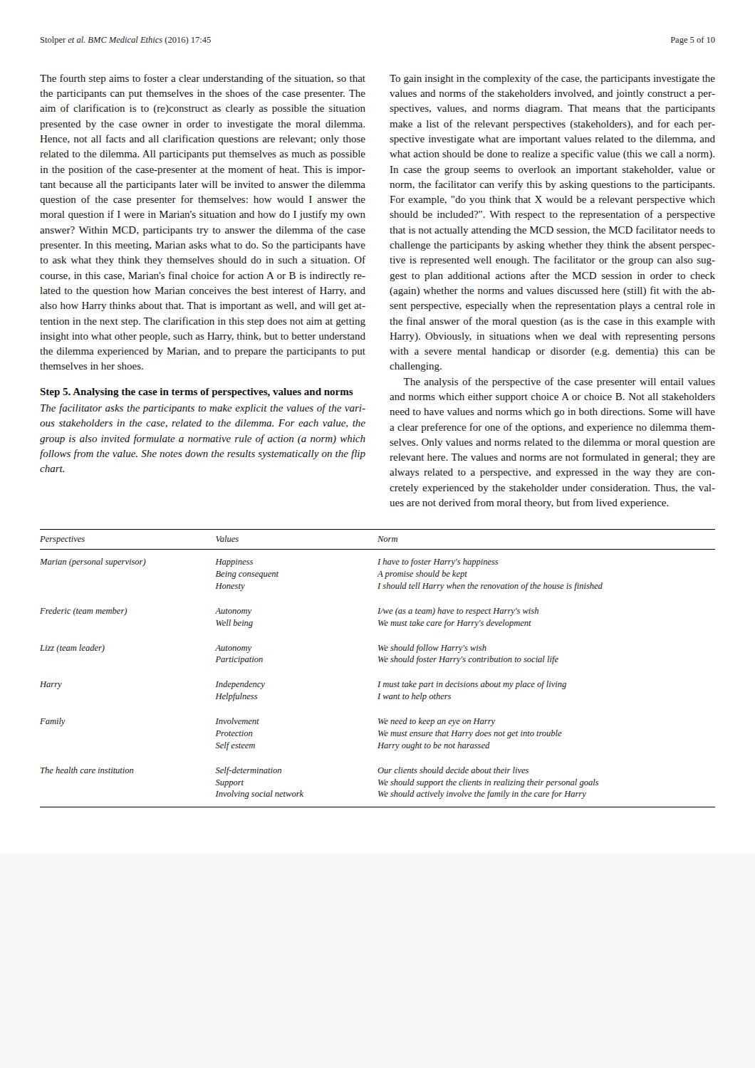Stolper et al. BMC Medical Ethics (2016) 17:45 Page 5 of 10
The fourth step aims to foster a clear understanding of the situation, so that the participants can put themselves in the shoes of the case presenter. The aim of clarification is to (re)construct as clearly as possible the situation presented by the case owner in order to investigate the moral dilemma. Hence, not all facts and all clarification questions are relevant; only those related to the dilemma. All participants put themselves as much as possible in the position of the case-presenter at the moment of heat. This is important because all the participants later will be invited to answer the dilemma question of the case presenter for themselves: how would I answer the moral question if I were in Marian's situation and how do I justify my own answer? Within MCD, participants try to answer the dilemma of the case presenter. In this meeting, Marian asks what to do. So the participants have to ask what they think they themselves should do in such a situation. Of course, in this case, Marian's final choice for action A or B is indirectly related to the question how Marian conceives the best interest of Harry, and also how Harry thinks about that. That is important as well, and will get attention in the next step. The clarification in this step does not aim at getting insight into what other people, such as Harry, think, but to better understand the dilemma experienced by Marian, and to prepare the participants to put themselves in her shoes.
Step 5. Analysing the case in terms of perspectives, values and norms
The facilitator asks the participants to make explicit the values of the various stakeholders in the case, related to the dilemma. For each value, the group is also invited formulate a normative rule of action (a norm) which follows from the value. She notes down the results systematically on the flip chart.
To gain insight in the complexity of the case, the participants investigate the values and norms of the stakeholders involved, and jointly construct a perspectives, values, and norms diagram. That means that the participants make a list of the relevant perspectives (stakeholders), and for each perspective investigate what are important values related to the dilemma, and what action should be done to realize a specific value (this we call a norm). In case the group seems to overlook an important stakeholder, value or norm, the facilitator can verify this by asking questions to the participants. For example, "do you think that X would be a relevant perspective which should be included?". With respect to the representation of a perspective that is not actually attending the MCD session, the MCD facilitator needs to challenge the participants by asking whether they think the absent perspective is represented well enough. The facilitator or the group can also suggest to plan additional actions after the MCD session in order to check (again) whether the norms and values discussed here (still) fit with the absent perspective, especially when the representation plays a central role in the final answer of the moral question (as is the case in this example with Harry). Obviously, in situations when we deal with representing persons with a severe mental handicap or disorder (e.g. dementia) this can be challenging.
The analysis of the perspective of the case presenter will entail values and norms which either support choice A or choice B. Not all stakeholders need to have values and norms which go in both directions. Some will have a clear preference for one of the options, and experience no dilemma themselves. Only values and norms related to the dilemma or moral question are relevant here. The values and norms are not formulated in general; they are always related to a perspective, and expressed in the way they are concretely experienced by the stakeholder under consideration. Thus, the values are not derived from moral theory, but from lived experience.
| Perspectives | Values | Norm |
| --- | --- | --- |
| Marian (personal supervisor) | Happiness Being consequent Honesty | I have to foster Harry's happiness A promise should be kept I should tell Harry when the renovation of the house is finished |
| Frederic (team member) | Autonomy Well being | I/we (as a team) have to respect Harry's wish We must take care for Harry's development |
| Lizz (team leader) | Autonomy Participation | We should follow Harry's wish We should foster Harry's contribution to social life |
| Harry | Independency Helpfulness | I must take part in decisions about my place of living I want to help others |
| Family | Involvement Protection Self esteem | We need to keep an eye on Harry We must ensure that Harry does not get into trouble Harry ought to be not harassed |
| The health care institution | Self-determination Support Involving social network | Our clients should decide about their lives We should support the clients in realizing their personal goals We should actively involve the family in the care for Harry |